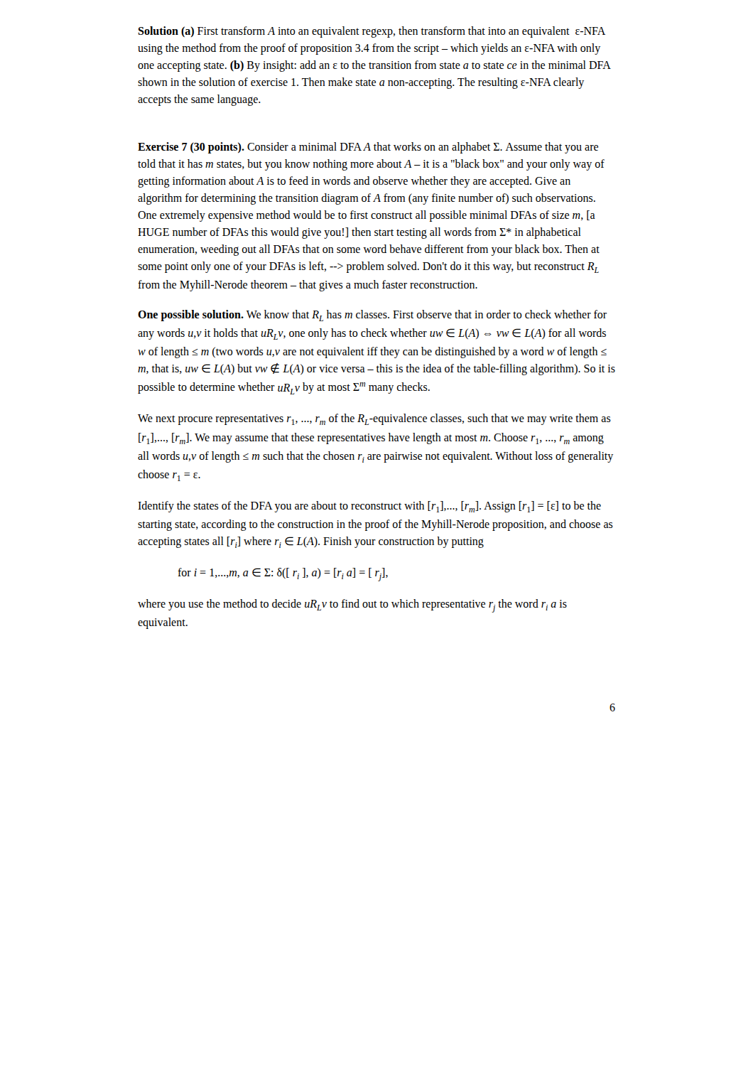Solution (a) First transform A into an equivalent regexp, then transform that into an equivalent ε-NFA using the method from the proof of proposition 3.4 from the script – which yields an ε-NFA with only one accepting state. (b) By insight: add an ε to the transition from state a to state ce in the minimal DFA shown in the solution of exercise 1. Then make state a non-accepting. The resulting ε-NFA clearly accepts the same language.
Exercise 7 (30 points). Consider a minimal DFA A that works on an alphabet Σ. Assume that you are told that it has m states, but you know nothing more about A – it is a "black box" and your only way of getting information about A is to feed in words and observe whether they are accepted. Give an algorithm for determining the transition diagram of A from (any finite number of) such observations. One extremely expensive method would be to first construct all possible minimal DFAs of size m, [a HUGE number of DFAs this would give you!] then start testing all words from Σ* in alphabetical enumeration, weeding out all DFAs that on some word behave different from your black box. Then at some point only one of your DFAs is left, --> problem solved. Don't do it this way, but reconstruct RL from the Myhill-Nerode theorem – that gives a much faster reconstruction.
One possible solution. We know that RL has m classes. First observe that in order to check whether for any words u,v it holds that uRLv, one only has to check whether uw ∈ L(A) ⇔ vw ∈ L(A) for all words w of length ≤ m (two words u,v are not equivalent iff they can be distinguished by a word w of length ≤ m, that is, uw ∈ L(A) but vw ∉ L(A) or vice versa – this is the idea of the table-filling algorithm). So it is possible to determine whether uRLv by at most Σm many checks.
We next procure representatives r1, ..., rm of the RL-equivalence classes, such that we may write them as [r1],..., [rm]. We may assume that these representatives have length at most m. Choose r1, ..., rm among all words u,v of length ≤ m such that the chosen ri are pairwise not equivalent. Without loss of generality choose r1 = ε.
Identify the states of the DFA you are about to reconstruct with [r1],..., [rm]. Assign [r1] = [ε] to be the starting state, according to the construction in the proof of the Myhill-Nerode proposition, and choose as accepting states all [ri] where ri ∈ L(A). Finish your construction by putting
for i = 1,...,m, a ∈ Σ: δ([ ri ], a) = [ri a] = [ rj],
where you use the method to decide uRLv to find out to which representative rj the word ri a is equivalent.
6